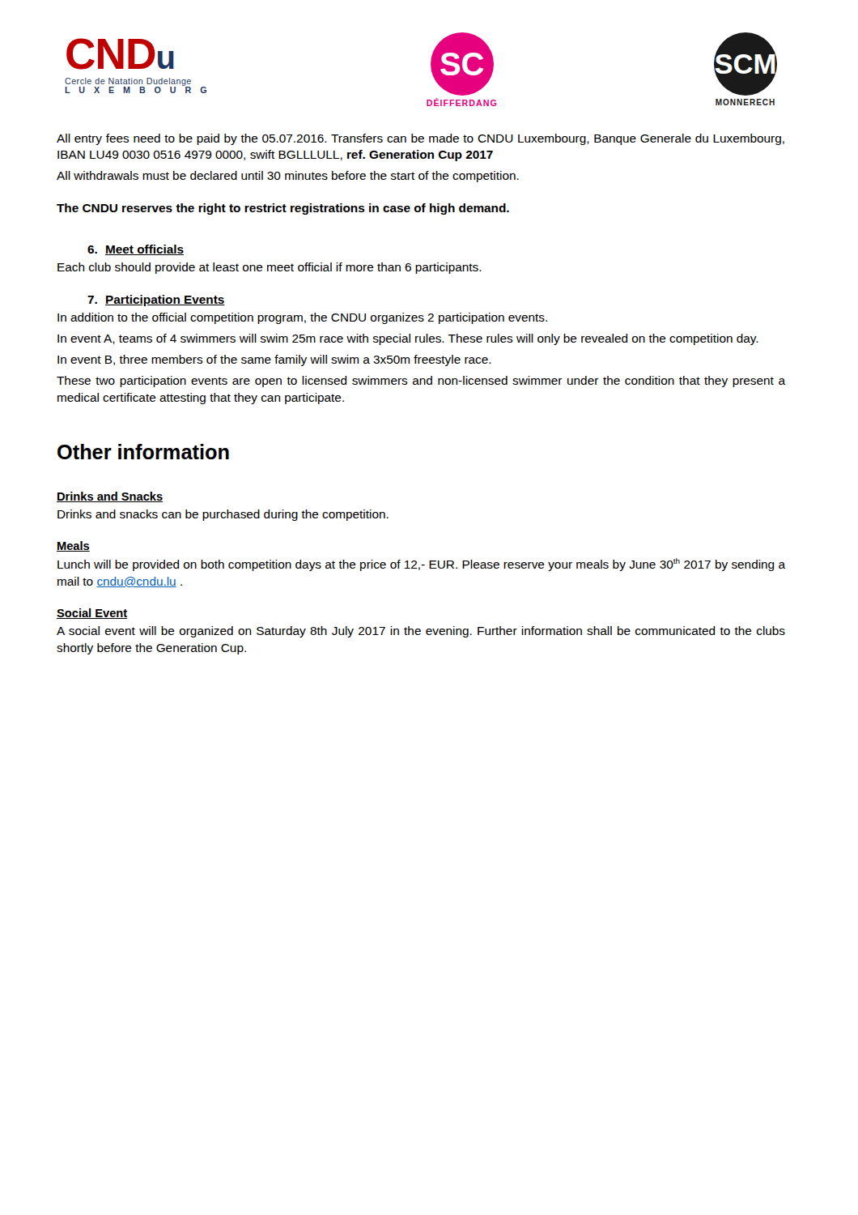CNDu
Cercle de Natation Dudelange
L U X E M B O U R G
SC
DÉIFFERDANG
SCM
MONNERECH
All entry fees need to be paid by the 05.07.2016. Transfers can be made to CNDU Luxembourg, Banque Generale du Luxembourg, IBAN LU49 0030 0516 4979 0000, swift BGLLLULL, ref. Generation Cup 2017
All withdrawals must be declared until 30 minutes before the start of the competition.
The CNDU reserves the right to restrict registrations in case of high demand.
6. Meet officials
Each club should provide at least one meet official if more than 6 participants.
7. Participation Events
In addition to the official competition program, the CNDU organizes 2 participation events.
In event A, teams of 4 swimmers will swim 25m race with special rules. These rules will only be revealed on the competition day.
In event B, three members of the same family will swim a 3x50m freestyle race.
These two participation events are open to licensed swimmers and non-licensed swimmer under the condition that they present a medical certificate attesting that they can participate.
Other information
Drinks and Snacks
Drinks and snacks can be purchased during the competition.
Meals
Lunch will be provided on both competition days at the price of 12,- EUR. Please reserve your meals by June 30th 2017 by sending a mail to cndu@cndu.lu .
Social Event
A social event will be organized on Saturday 8th July 2017 in the evening. Further information shall be communicated to the clubs shortly before the Generation Cup.